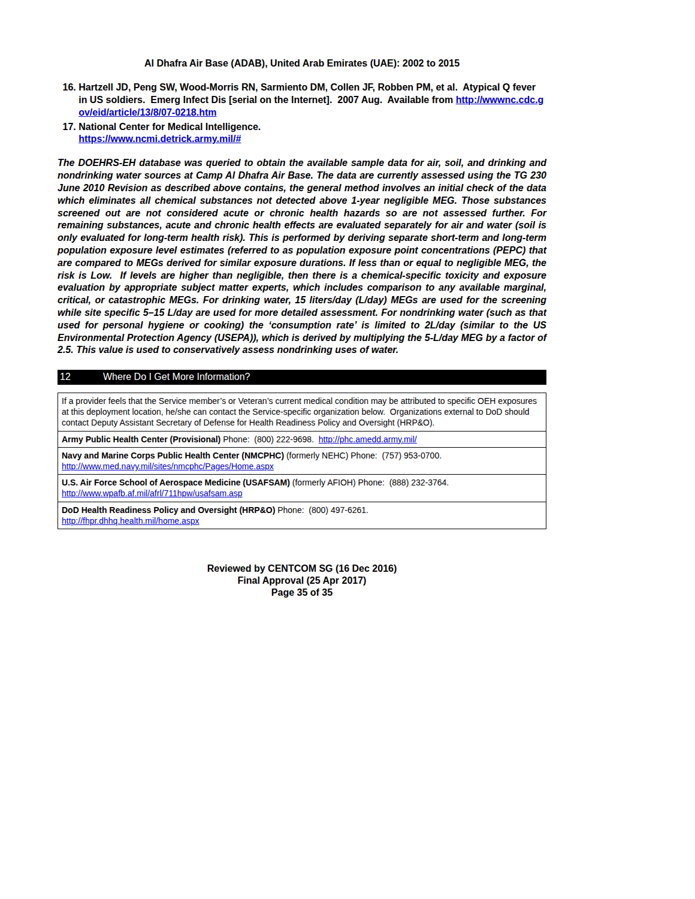Al Dhafra Air Base (ADAB), United Arab Emirates (UAE): 2002 to 2015
Hartzell JD, Peng SW, Wood-Morris RN, Sarmiento DM, Collen JF, Robben PM, et al. Atypical Q fever in US soldiers. Emerg Infect Dis [serial on the Internet]. 2007 Aug. Available from http://wwwnc.cdc.gov/eid/article/13/8/07-0218.htm
National Center for Medical Intelligence.
https://www.ncmi.detrick.army.mil/#
The DOEHRS-EH database was queried to obtain the available sample data for air, soil, and drinking and nondrinking water sources at Camp Al Dhafra Air Base. The data are currently assessed using the TG 230 June 2010 Revision as described above contains, the general method involves an initial check of the data which eliminates all chemical substances not detected above 1-year negligible MEG. Those substances screened out are not considered acute or chronic health hazards so are not assessed further. For remaining substances, acute and chronic health effects are evaluated separately for air and water (soil is only evaluated for long-term health risk). This is performed by deriving separate short-term and long-term population exposure level estimates (referred to as population exposure point concentrations (PEPC) that are compared to MEGs derived for similar exposure durations. If less than or equal to negligible MEG, the risk is Low. If levels are higher than negligible, then there is a chemical-specific toxicity and exposure evaluation by appropriate subject matter experts, which includes comparison to any available marginal, critical, or catastrophic MEGs. For drinking water, 15 liters/day (L/day) MEGs are used for the screening while site specific 5–15 L/day are used for more detailed assessment. For nondrinking water (such as that used for personal hygiene or cooking) the ‘consumption rate’ is limited to 2L/day (similar to the US Environmental Protection Agency (USEPA)), which is derived by multiplying the 5-L/day MEG by a factor of 2.5. This value is used to conservatively assess nondrinking uses of water.
12 Where Do I Get More Information?
| If a provider feels that the Service member’s or Veteran’s current medical condition may be attributed to specific OEH exposures at this deployment location, he/she can contact the Service-specific organization below. Organizations external to DoD should contact Deputy Assistant Secretary of Defense for Health Readiness Policy and Oversight (HRP&O). |
| Army Public Health Center (Provisional) Phone: (800) 222-9698. http://phc.amedd.army.mil/ |
| Navy and Marine Corps Public Health Center (NMCPHC) (formerly NEHC) Phone: (757) 953-0700. http://www.med.navy.mil/sites/nmcphc/Pages/Home.aspx |
| U.S. Air Force School of Aerospace Medicine (USAFSAM) (formerly AFIOH) Phone: (888) 232-3764. http://www.wpafb.af.mil/afrl/711hpw/usafsam.asp |
| DoD Health Readiness Policy and Oversight (HRP&O) Phone: (800) 497-6261. http://fhpr.dhhq.health.mil/home.aspx |
Reviewed by CENTCOM SG (16 Dec 2016)
Final Approval (25 Apr 2017)
Page 35 of 35